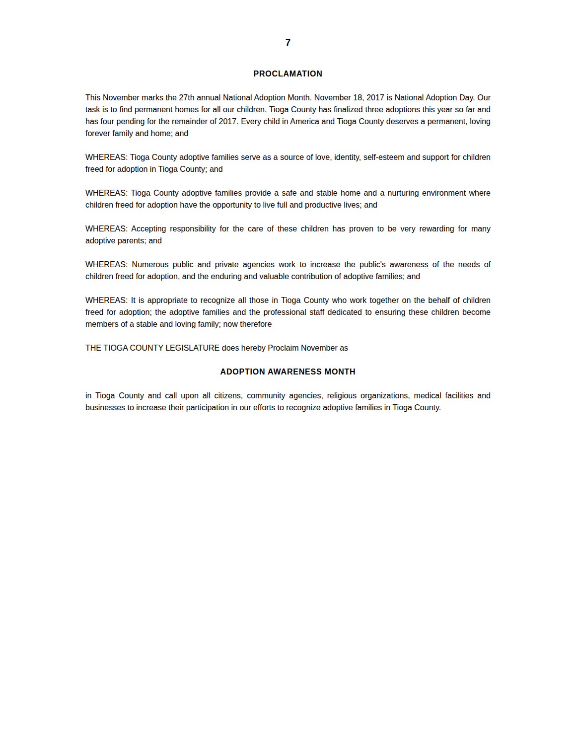7
PROCLAMATION
This November marks the 27th annual National Adoption Month. November 18, 2017 is National Adoption Day. Our task is to find permanent homes for all our children. Tioga County has finalized three adoptions this year so far and has four pending for the remainder of 2017. Every child in America and Tioga County deserves a permanent, loving forever family and home; and
WHEREAS: Tioga County adoptive families serve as a source of love, identity, self-esteem and support for children freed for adoption in Tioga County; and
WHEREAS: Tioga County adoptive families provide a safe and stable home and a nurturing environment where children freed for adoption have the opportunity to live full and productive lives; and
WHEREAS: Accepting responsibility for the care of these children has proven to be very rewarding for many adoptive parents; and
WHEREAS: Numerous public and private agencies work to increase the public's awareness of the needs of children freed for adoption, and the enduring and valuable contribution of adoptive families; and
WHEREAS: It is appropriate to recognize all those in Tioga County who work together on the behalf of children freed for adoption; the adoptive families and the professional staff dedicated to ensuring these children become members of a stable and loving family; now therefore
THE TIOGA COUNTY LEGISLATURE does hereby Proclaim November as
ADOPTION AWARENESS MONTH
in Tioga County and call upon all citizens, community agencies, religious organizations, medical facilities and businesses to increase their participation in our efforts to recognize adoptive families in Tioga County.